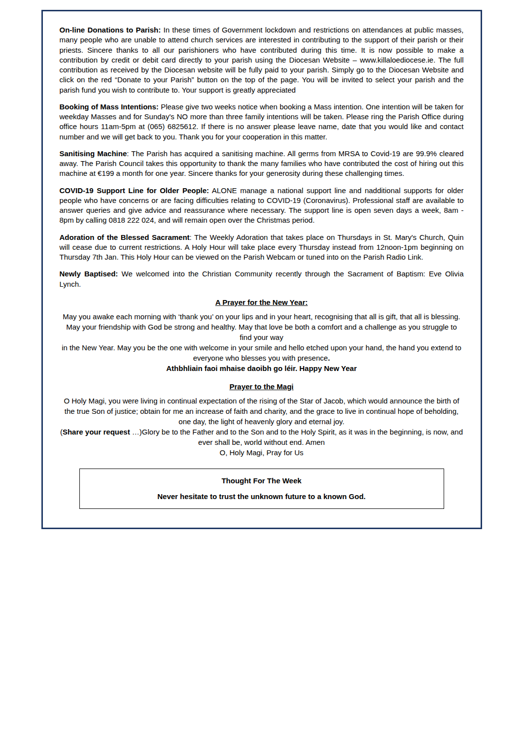On-line Donations to Parish: In these times of Government lockdown and restrictions on attendances at public masses, many people who are unable to attend church services are interested in contributing to the support of their parish or their priests. Sincere thanks to all our parishioners who have contributed during this time. It is now possible to make a contribution by credit or debit card directly to your parish using the Diocesan Website – www.killaloediocese.ie. The full contribution as received by the Diocesan website will be fully paid to your parish. Simply go to the Diocesan Website and click on the red “Donate to your Parish” button on the top of the page. You will be invited to select your parish and the parish fund you wish to contribute to. Your support is greatly appreciated
Booking of Mass Intentions: Please give two weeks notice when booking a Mass intention. One intention will be taken for weekday Masses and for Sunday's NO more than three family intentions will be taken. Please ring the Parish Office during office hours 11am-5pm at (065) 6825612. If there is no answer please leave name, date that you would like and contact number and we will get back to you. Thank you for your cooperation in this matter.
Sanitising Machine: The Parish has acquired a sanitising machine. All germs from MRSA to Covid-19 are 99.9% cleared away. The Parish Council takes this opportunity to thank the many families who have contributed the cost of hiring out this machine at €199 a month for one year. Sincere thanks for your generosity during these challenging times.
COVID-19 Support Line for Older People: ALONE manage a national support line and nadditional supports for older people who have concerns or are facing difficulties relating to COVID-19 (Coronavirus). Professional staff are available to answer queries and give advice and reassurance where necessary. The support line is open seven days a week, 8am - 8pm by calling 0818 222 024, and will remain open over the Christmas period.
Adoration of the Blessed Sacrament: The Weekly Adoration that takes place on Thursdays in St. Mary's Church, Quin will cease due to current restrictions. A Holy Hour will take place every Thursday instead from 12noon-1pm beginning on Thursday 7th Jan. This Holy Hour can be viewed on the Parish Webcam or tuned into on the Parish Radio Link.
Newly Baptised: We welcomed into the Christian Community recently through the Sacrament of Baptism: Eve Olivia Lynch.
A Prayer for the New Year:
May you awake each morning with ‘thank you’ on your lips and in your heart, recognising that all is gift, that all is blessing. May your friendship with God be strong and healthy. May that love be both a comfort and a challenge as you struggle to find your way
in the New Year. May you be the one with welcome in your smile and hello etched upon your hand, the hand you extend to everyone who blesses you with presence.
Athbhliain faoi mhaise daoibh go léir. Happy New Year
Prayer to the Magi
O Holy Magi, you were living in continual expectation of the rising of the Star of Jacob, which would announce the birth of the true Son of justice; obtain for me an increase of faith and charity, and the grace to live in continual hope of beholding, one day, the light of heavenly glory and eternal joy.
(Share your request …)Glory be to the Father and to the Son and to the Holy Spirit, as it was in the beginning, is now, and ever shall be, world without end. Amen
O, Holy Magi, Pray for Us
Thought For The Week
Never hesitate to trust the unknown future to a known God.